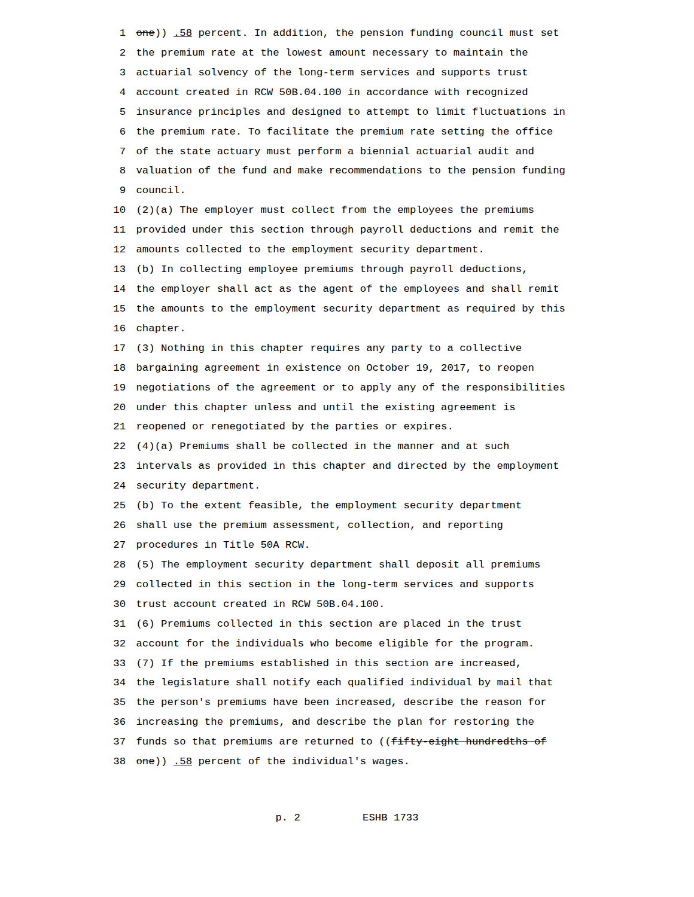one)) .58 percent. In addition, the pension funding council must set
the premium rate at the lowest amount necessary to maintain the
actuarial solvency of the long-term services and supports trust
account created in RCW 50B.04.100 in accordance with recognized
insurance principles and designed to attempt to limit fluctuations in
the premium rate. To facilitate the premium rate setting the office
of the state actuary must perform a biennial actuarial audit and
valuation of the fund and make recommendations to the pension funding
council.
(2)(a) The employer must collect from the employees the premiums
provided under this section through payroll deductions and remit the
amounts collected to the employment security department.
(b) In collecting employee premiums through payroll deductions,
the employer shall act as the agent of the employees and shall remit
the amounts to the employment security department as required by this
chapter.
(3) Nothing in this chapter requires any party to a collective
bargaining agreement in existence on October 19, 2017, to reopen
negotiations of the agreement or to apply any of the responsibilities
under this chapter unless and until the existing agreement is
reopened or renegotiated by the parties or expires.
(4)(a) Premiums shall be collected in the manner and at such
intervals as provided in this chapter and directed by the employment
security department.
(b) To the extent feasible, the employment security department
shall use the premium assessment, collection, and reporting
procedures in Title 50A RCW.
(5) The employment security department shall deposit all premiums
collected in this section in the long-term services and supports
trust account created in RCW 50B.04.100.
(6) Premiums collected in this section are placed in the trust
account for the individuals who become eligible for the program.
(7) If the premiums established in this section are increased,
the legislature shall notify each qualified individual by mail that
the person's premiums have been increased, describe the reason for
increasing the premiums, and describe the plan for restoring the
funds so that premiums are returned to ((fifty-eight hundredths of
one)) .58 percent of the individual's wages.
p. 2 ESHB 1733